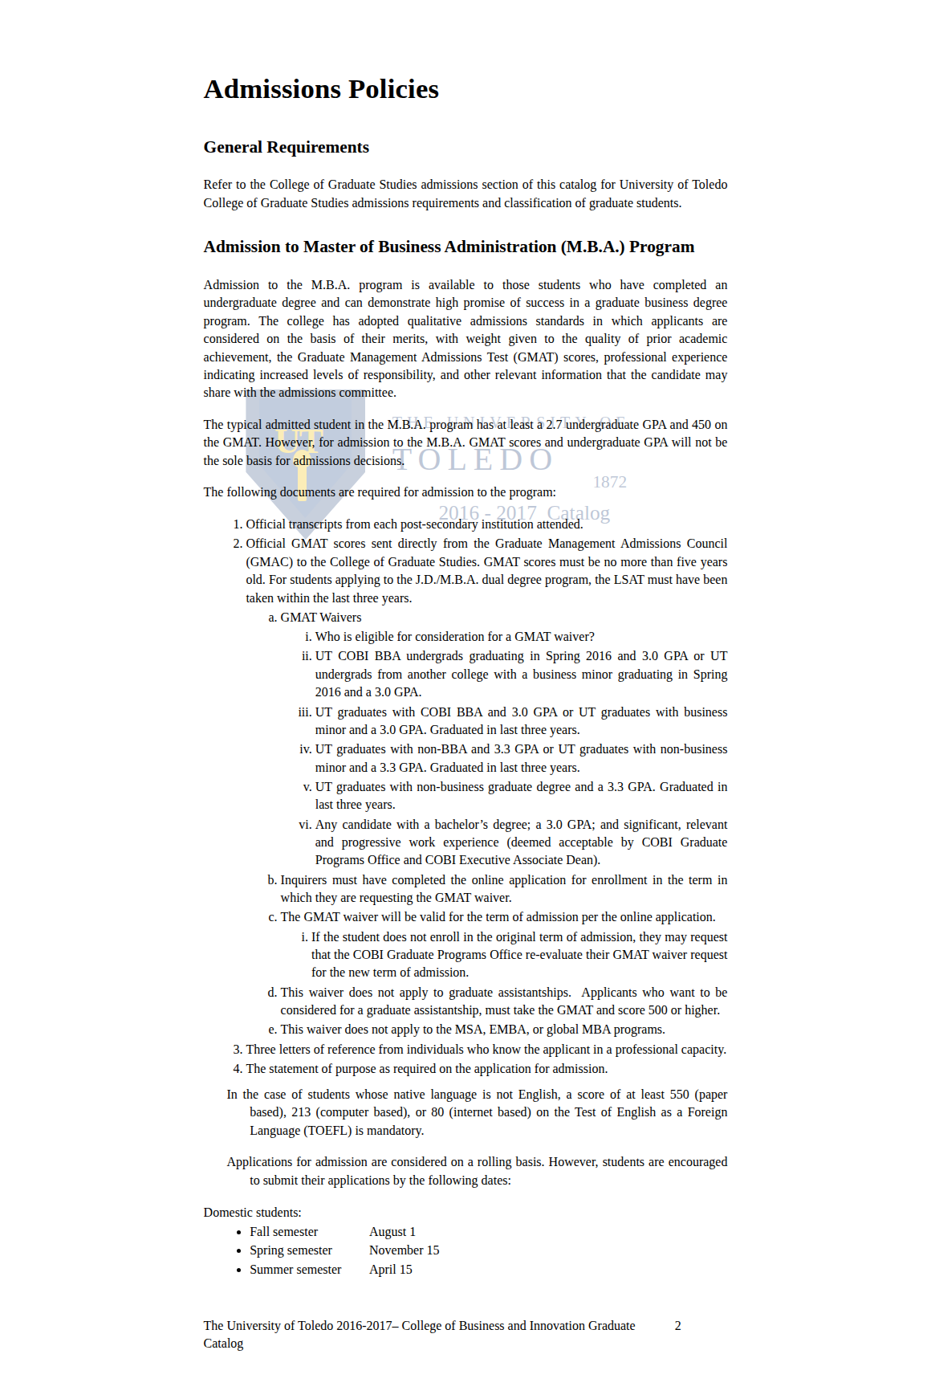UT
THE UNIVERSITY OF
TOLEDO
1872
2016 - 2017 Catalog
Admissions Policies
General Requirements
Refer to the College of Graduate Studies admissions section of this catalog for University of Toledo College of Graduate Studies admissions requirements and classification of graduate students.
Admission to Master of Business Administration (M.B.A.) Program
Admission to the M.B.A. program is available to those students who have completed an undergraduate degree and can demonstrate high promise of success in a graduate business degree program. The college has adopted qualitative admissions standards in which applicants are considered on the basis of their merits, with weight given to the quality of prior academic achievement, the Graduate Management Admissions Test (GMAT) scores, professional experience indicating increased levels of responsibility, and other relevant information that the candidate may share with the admissions committee.
The typical admitted student in the M.B.A. program has at least a 2.7 undergraduate GPA and 450 on the GMAT. However, for admission to the M.B.A. GMAT scores and undergraduate GPA will not be the sole basis for admissions decisions.
The following documents are required for admission to the program:
Official transcripts from each post-secondary institution attended.
Official GMAT scores sent directly from the Graduate Management Admissions Council (GMAC) to the College of Graduate Studies. GMAT scores must be no more than five years old. For students applying to the J.D./M.B.A. dual degree program, the LSAT must have been taken within the last three years.
GMAT Waivers
Who is eligible for consideration for a GMAT waiver?
UT COBI BBA undergrads graduating in Spring 2016 and 3.0 GPA or UT undergrads from another college with a business minor graduating in Spring 2016 and a 3.0 GPA.
UT graduates with COBI BBA and 3.0 GPA or UT graduates with business minor and a 3.0 GPA. Graduated in last three years.
UT graduates with non-BBA and 3.3 GPA or UT graduates with non-business minor and a 3.3 GPA. Graduated in last three years.
UT graduates with non-business graduate degree and a 3.3 GPA. Graduated in last three years.
Any candidate with a bachelor’s degree; a 3.0 GPA; and significant, relevant and progressive work experience (deemed acceptable by COBI Graduate Programs Office and COBI Executive Associate Dean).
Inquirers must have completed the online application for enrollment in the term in which they are requesting the GMAT waiver.
The GMAT waiver will be valid for the term of admission per the online application.
If the student does not enroll in the original term of admission, they may request that the COBI Graduate Programs Office re-evaluate their GMAT waiver request for the new term of admission.
This waiver does not apply to graduate assistantships. Applicants who want to be considered for a graduate assistantship, must take the GMAT and score 500 or higher.
This waiver does not apply to the MSA, EMBA, or global MBA programs.
Three letters of reference from individuals who know the applicant in a professional capacity.
The statement of purpose as required on the application for admission.
In the case of students whose native language is not English, a score of at least 550 (paper based), 213 (computer based), or 80 (internet based) on the Test of English as a Foreign Language (TOEFL) is mandatory.
Applications for admission are considered on a rolling basis. However, students are encouraged to submit their applications by the following dates:
Domestic students:
Fall semester August 1
Spring semester November 15
Summer semester April 15
The University of Toledo 2016-2017– College of Business and Innovation Graduate Catalog 2